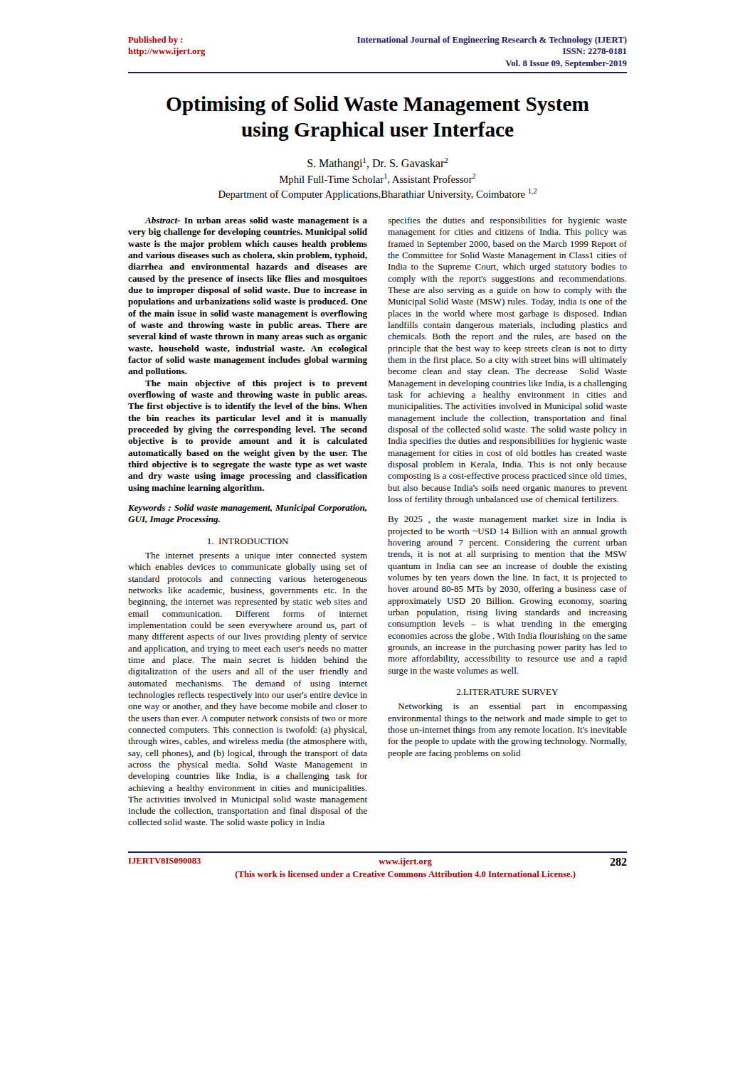Published by :
http://www.ijert.org
International Journal of Engineering Research & Technology (IJERT)
ISSN: 2278-0181
Vol. 8 Issue 09, September-2019
Optimising of Solid Waste Management System
using Graphical user Interface
S. Mathangi1, Dr. S. Gavaskar2
Mphil Full-Time Scholar1, Assistant Professor2
Department of Computer Applications,Bharathiar University, Coimbatore 1,2
Abstract- In urban areas solid waste management is a very big challenge for developing countries. Municipal solid waste is the major problem which causes health problems and various diseases such as cholera, skin problem, typhoid, diarrhea and environmental hazards and diseases are caused by the presence of insects like flies and mosquitoes due to improper disposal of solid waste. Due to increase in populations and urbanizations solid waste is produced. One of the main issue in solid waste management is overflowing of waste and throwing waste in public areas. There are several kind of waste thrown in many areas such as organic waste, household waste, industrial waste. An ecological factor of solid waste management includes global warming and pollutions.
The main objective of this project is to prevent overflowing of waste and throwing waste in public areas. The first objective is to identify the level of the bins. When the bin reaches its particular level and it is manually proceeded by giving the corresponding level. The second objective is to provide amount and it is calculated automatically based on the weight given by the user. The third objective is to segregate the waste type as wet waste and dry waste using image processing and classification using machine learning algorithm.
Keywords : Solid waste management, Municipal Corporation, GUI, Image Processing.
1. INTRODUCTION
The internet presents a unique inter connected system which enables devices to communicate globally using set of standard protocols and connecting various heterogeneous networks like academic, business, governments etc. In the beginning, the internet was represented by static web sites and email communication. Different forms of internet implementation could be seen everywhere around us, part of many different aspects of our lives providing plenty of service and application, and trying to meet each user's needs no matter time and place. The main secret is hidden behind the digitalization of the users and all of the user friendly and automated mechanisms. The demand of using internet technologies reflects respectively into our user's entire device in one way or another, and they have become mobile and closer to the users than ever. A computer network consists of two or more connected computers. This connection is twofold: (a) physical, through wires, cables, and wireless media (the atmosphere with, say, cell phones), and (b) logical, through the transport of data across the physical media. Solid Waste Management in developing countries like India, is a challenging task for achieving a healthy environment in cities and municipalities. The activities involved in Municipal solid waste management include the collection, transportation and final disposal of the collected solid waste. The solid waste policy in India
specifies the duties and responsibilities for hygienic waste management for cities and citizens of India. This policy was framed in September 2000, based on the March 1999 Report of the Committee for Solid Waste Management in Class1 cities of India to the Supreme Court, which urged statutory bodies to comply with the report's suggestions and recommendations. These are also serving as a guide on how to comply with the Municipal Solid Waste (MSW) rules. Today, india is one of the places in the world where most garbage is disposed. Indian landfills contain dangerous materials, including plastics and chemicals. Both the report and the rules, are based on the principle that the best way to keep streets clean is not to dirty them in the first place. So a city with street bins will ultimately become clean and stay clean. The decrease Solid Waste Management in developing countries like India, is a challenging task for achieving a healthy environment in cities and municipalities. The activities involved in Municipal solid waste management include the collection, transportation and final disposal of the collected solid waste. The solid waste policy in India specifies the duties and responsibilities for hygienic waste management for cities in cost of old bottles has created waste disposal problem in Kerala, India. This is not only because composting is a cost-effective process practiced since old times, but also because India's soils need organic manures to prevent loss of fertility through unbalanced use of chemical fertilizers.
By 2025 , the waste management market size in India is projected to be worth ~USD 14 Billion with an annual growth hovering around 7 percent. Considering the current urban trends, it is not at all surprising to mention that the MSW quantum in India can see an increase of double the existing volumes by ten years down the line. In fact, it is projected to hover around 80-85 MTs by 2030, offering a business case of approximately USD 20 Billion. Growing economy, soaring urban population, rising living standards and increasing consumption levels – is what trending in the emerging economies across the globe . With India flourishing on the same grounds, an increase in the purchasing power parity has led to more affordability, accessibility to resource use and a rapid surge in the waste volumes as well.
2.LITERATURE SURVEY
Networking is an essential part in encompassing environmental things to the network and made simple to get to those un-internet things from any remote location. It's inevitable for the people to update with the growing technology. Normally, people are facing problems on solid
IJERTV8IS090083
www.ijert.org
(This work is licensed under a Creative Commons Attribution 4.0 International License.)
282